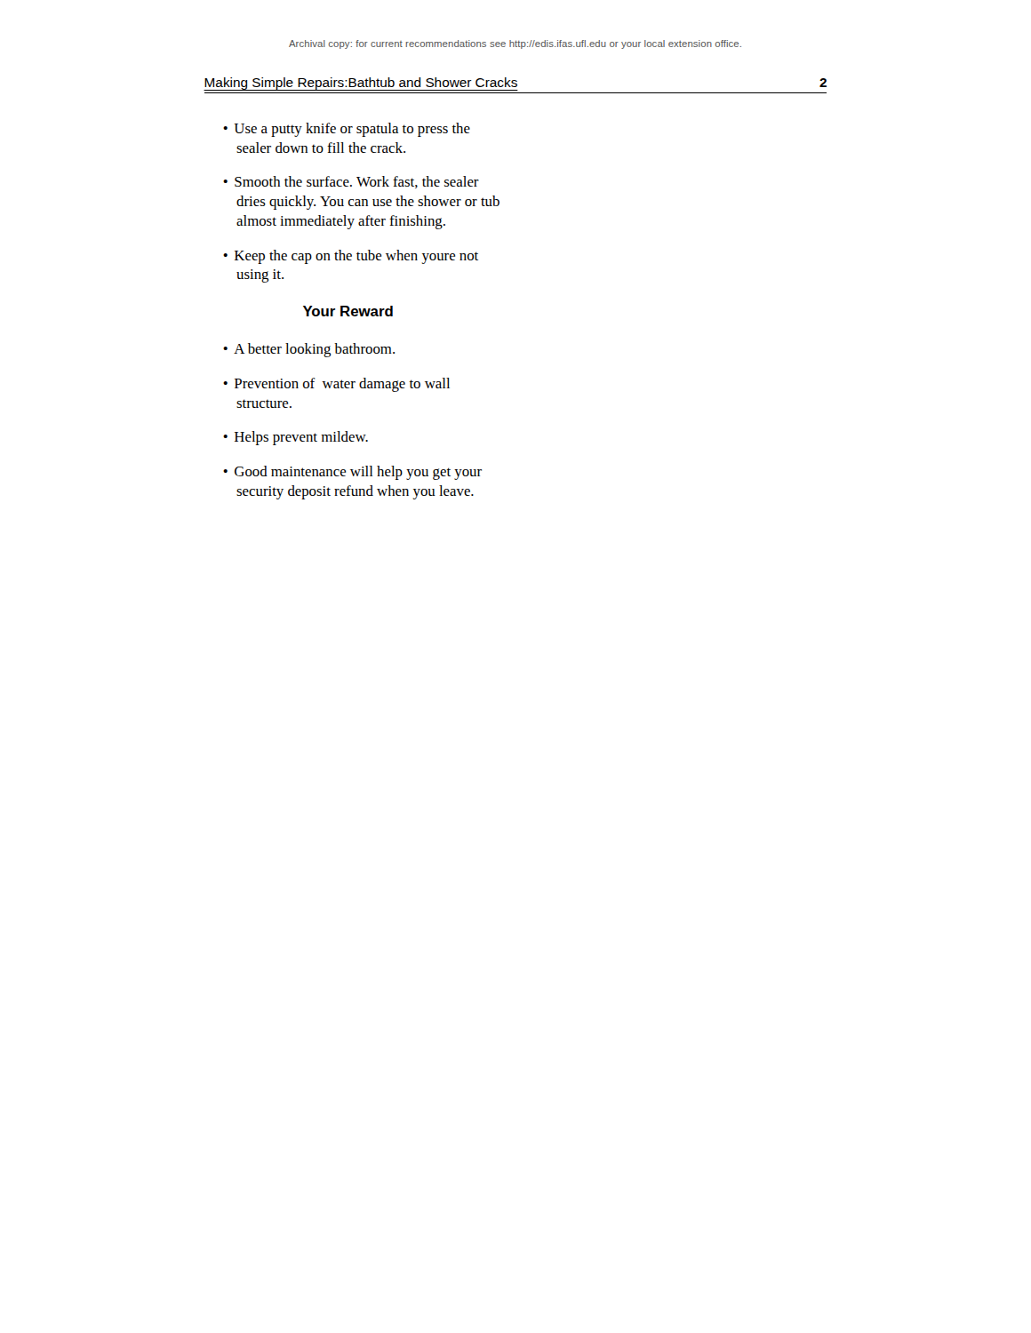Archival copy: for current recommendations see http://edis.ifas.ufl.edu or your local extension office.
Making Simple Repairs:Bathtub and Shower Cracks 2
Use a putty knife or spatula to press the sealer down to fill the crack.
Smooth the surface. Work fast, the sealer dries quickly. You can use the shower or tub almost immediately after finishing.
Keep the cap on the tube when youre not using it.
Your Reward
A better looking bathroom.
Prevention of water damage to wall structure.
Helps prevent mildew.
Good maintenance will help you get your security deposit refund when you leave.